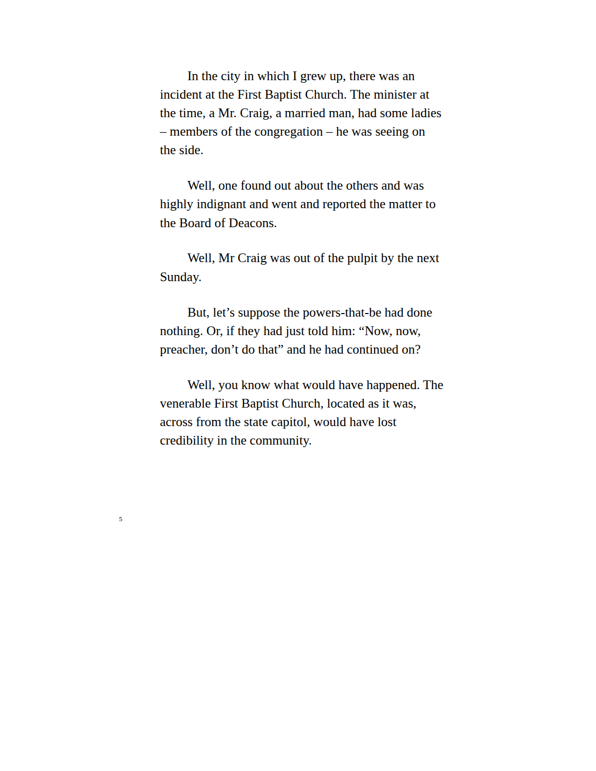In the city in which I grew up, there was an incident at the First Baptist Church. The minister at the time, a Mr. Craig, a married man, had some ladies – members of the congregation – he was seeing on the side.
Well, one found out about the others and was highly indignant and went and reported the matter to the Board of Deacons.
Well, Mr Craig was out of the pulpit by the next Sunday.
But, let’s suppose the powers-that-be had done nothing. Or, if they had just told him: “Now, now, preacher, don’t do that” and he had continued on?
Well, you know what would have happened. The venerable First Baptist Church, located as it was, across from the state capitol, would have lost credibility in the community.
5